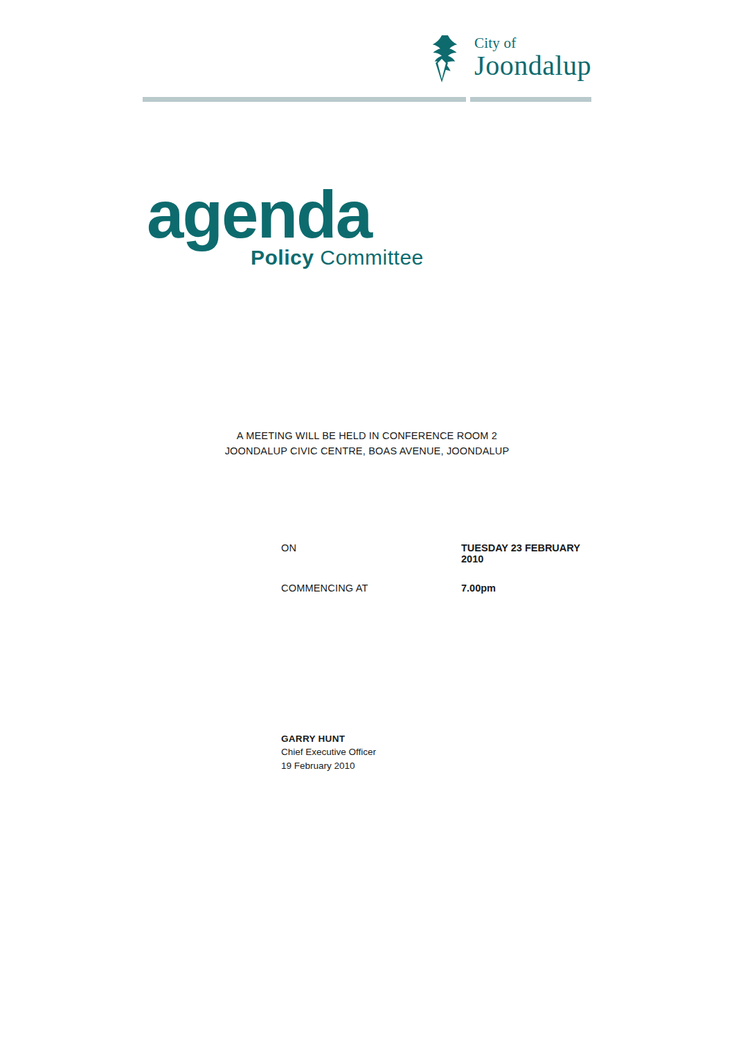City of
Joondalup
agenda
Policy Committee
A MEETING WILL BE HELD IN CONFERENCE ROOM 2
JOONDALUP CIVIC CENTRE, BOAS AVENUE, JOONDALUP
ON
TUESDAY 23 FEBRUARY 2010
COMMENCING AT
7.00pm
GARRY HUNT
Chief Executive Officer
19 February 2010